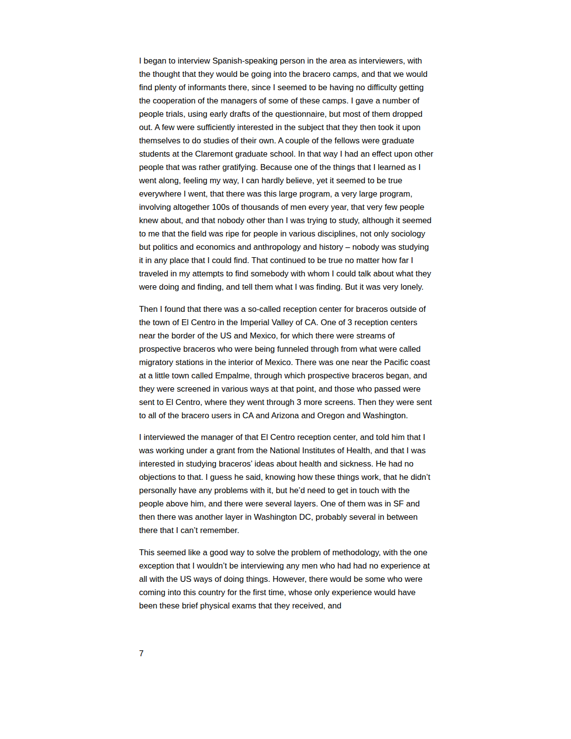I began to interview Spanish-speaking person in the area as interviewers, with the thought that they would be going into the bracero camps, and that we would find plenty of informants there, since I seemed to be having no difficulty getting the cooperation of the managers of some of these camps. I gave a number of people trials, using early drafts of the questionnaire, but most of them dropped out. A few were sufficiently interested in the subject that they then took it upon themselves to do studies of their own. A couple of the fellows were graduate students at the Claremont graduate school. In that way I had an effect upon other people that was rather gratifying. Because one of the things that I learned as I went along, feeling my way, I can hardly believe, yet it seemed to be true everywhere I went, that there was this large program, a very large program, involving altogether 100s of thousands of men every year, that very few people knew about, and that nobody other than I was trying to study, although it seemed to me that the field was ripe for people in various disciplines, not only sociology but politics and economics and anthropology and history – nobody was studying it in any place that I could find. That continued to be true no matter how far I traveled in my attempts to find somebody with whom I could talk about what they were doing and finding, and tell them what I was finding. But it was very lonely.
Then I found that there was a so-called reception center for braceros outside of the town of El Centro in the Imperial Valley of CA. One of 3 reception centers near the border of the US and Mexico, for which there were streams of prospective braceros who were being funneled through from what were called migratory stations in the interior of Mexico. There was one near the Pacific coast at a little town called Empalme, through which prospective braceros began, and they were screened in various ways at that point, and those who passed were sent to El Centro, where they went through 3 more screens. Then they were sent to all of the bracero users in CA and Arizona and Oregon and Washington.
I interviewed the manager of that El Centro reception center, and told him that I was working under a grant from the National Institutes of Health, and that I was interested in studying braceros’ ideas about health and sickness. He had no objections to that. I guess he said, knowing how these things work, that he didn’t personally have any problems with it, but he’d need to get in touch with the people above him, and there were several layers. One of them was in SF and then there was another layer in Washington DC, probably several in between there that I can’t remember.
This seemed like a good way to solve the problem of methodology, with the one exception that I wouldn’t be interviewing any men who had had no experience at all with the US ways of doing things. However, there would be some who were coming into this country for the first time, whose only experience would have been these brief physical exams that they received, and
7